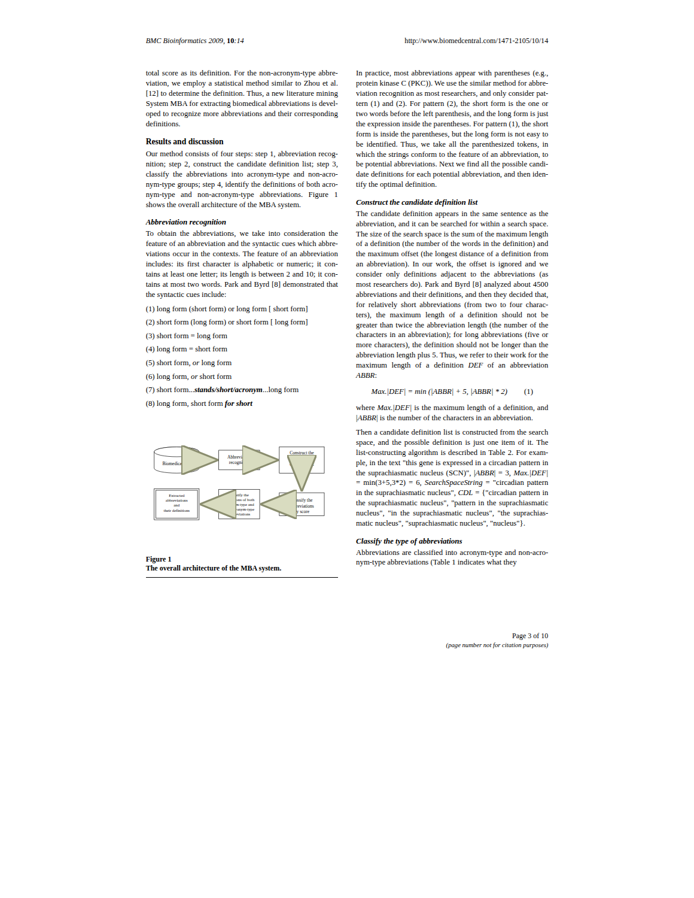BMC Bioinformatics 2009, 10:14
http://www.biomedcentral.com/1471-2105/10/14
total score as its definition. For the non-acronym-type abbreviation, we employ a statistical method similar to Zhou et al. [12] to determine the definition. Thus, a new literature mining System MBA for extracting biomedical abbreviations is developed to recognize more abbreviations and their corresponding definitions.
Results and discussion
Our method consists of four steps: step 1, abbreviation recognition; step 2, construct the candidate definition list; step 3, classify the abbreviations into acronym-type and non-acronym-type groups; step 4, identify the definitions of both acronym-type and non-acronym-type abbreviations. Figure 1 shows the overall architecture of the MBA system.
Abbreviation recognition
To obtain the abbreviations, we take into consideration the feature of an abbreviation and the syntactic cues which abbreviations occur in the contexts. The feature of an abbreviation includes: its first character is alphabetic or numeric; it contains at least one letter; its length is between 2 and 10; it contains at most two words. Park and Byrd [8] demonstrated that the syntactic cues include:
(1) long form (short form) or long form [ short form]
(2) short form (long form) or short form [ long form]
(3) short form = long form
(4) long form = short form
(5) short form, or long form
(6) long form, or short form
(7) short form...stands/short/acronym...long form
(8) long form, short form for short
Biomedical text Abbreviation recognition Construct the candidate definition list Classify the abbreviations by score Identify the definitions of both acronym-type and non-acronym-type abbreviations Extracted abbreviations and their definitions
Figure 1
The overall architecture of the MBA system.
In practice, most abbreviations appear with parentheses (e.g., protein kinase C (PKC)). We use the similar method for abbreviation recognition as most researchers, and only consider pattern (1) and (2). For pattern (2), the short form is the one or two words before the left parenthesis, and the long form is just the expression inside the parentheses. For pattern (1), the short form is inside the parentheses, but the long form is not easy to be identified. Thus, we take all the parenthesized tokens, in which the strings conform to the feature of an abbreviation, to be potential abbreviations. Next we find all the possible candidate definitions for each potential abbreviation, and then identify the optimal definition.
Construct the candidate definition list
The candidate definition appears in the same sentence as the abbreviation, and it can be searched for within a search space. The size of the search space is the sum of the maximum length of a definition (the number of the words in the definition) and the maximum offset (the longest distance of a definition from an abbreviation). In our work, the offset is ignored and we consider only definitions adjacent to the abbreviations (as most researchers do). Park and Byrd [8] analyzed about 4500 abbreviations and their definitions, and then they decided that, for relatively short abbreviations (from two to four characters), the maximum length of a definition should not be greater than twice the abbreviation length (the number of the characters in an abbreviation); for long abbreviations (five or more characters), the definition should not be longer than the abbreviation length plus 5. Thus, we refer to their work for the maximum length of a definition DEF of an abbreviation ABBR:
Max.|DEF| = min (|ABBR| + 5, |ABBR| * 2)(1)
where Max.|DEF| is the maximum length of a definition, and |ABBR| is the number of the characters in an abbreviation.
Then a candidate definition list is constructed from the search space, and the possible definition is just one item of it. The list-constructing algorithm is described in Table 2. For example, in the text "this gene is expressed in a circadian pattern in the suprachiasmatic nucleus (SCN)", |ABBR| = 3, Max.|DEF| = min(3+5,3*2) = 6, SearchSpaceString = "circadian pattern in the suprachiasmatic nucleus", CDL = {"circadian pattern in the suprachiasmatic nucleus", "pattern in the suprachiasmatic nucleus", "in the suprachiasmatic nucleus", "the suprachiasmatic nucleus", "suprachiasmatic nucleus", "nucleus"}.
Classify the type of abbreviations
Abbreviations are classified into acronym-type and non-acronym-type abbreviations (Table 1 indicates what they
Page 3 of 10
(page number not for citation purposes)